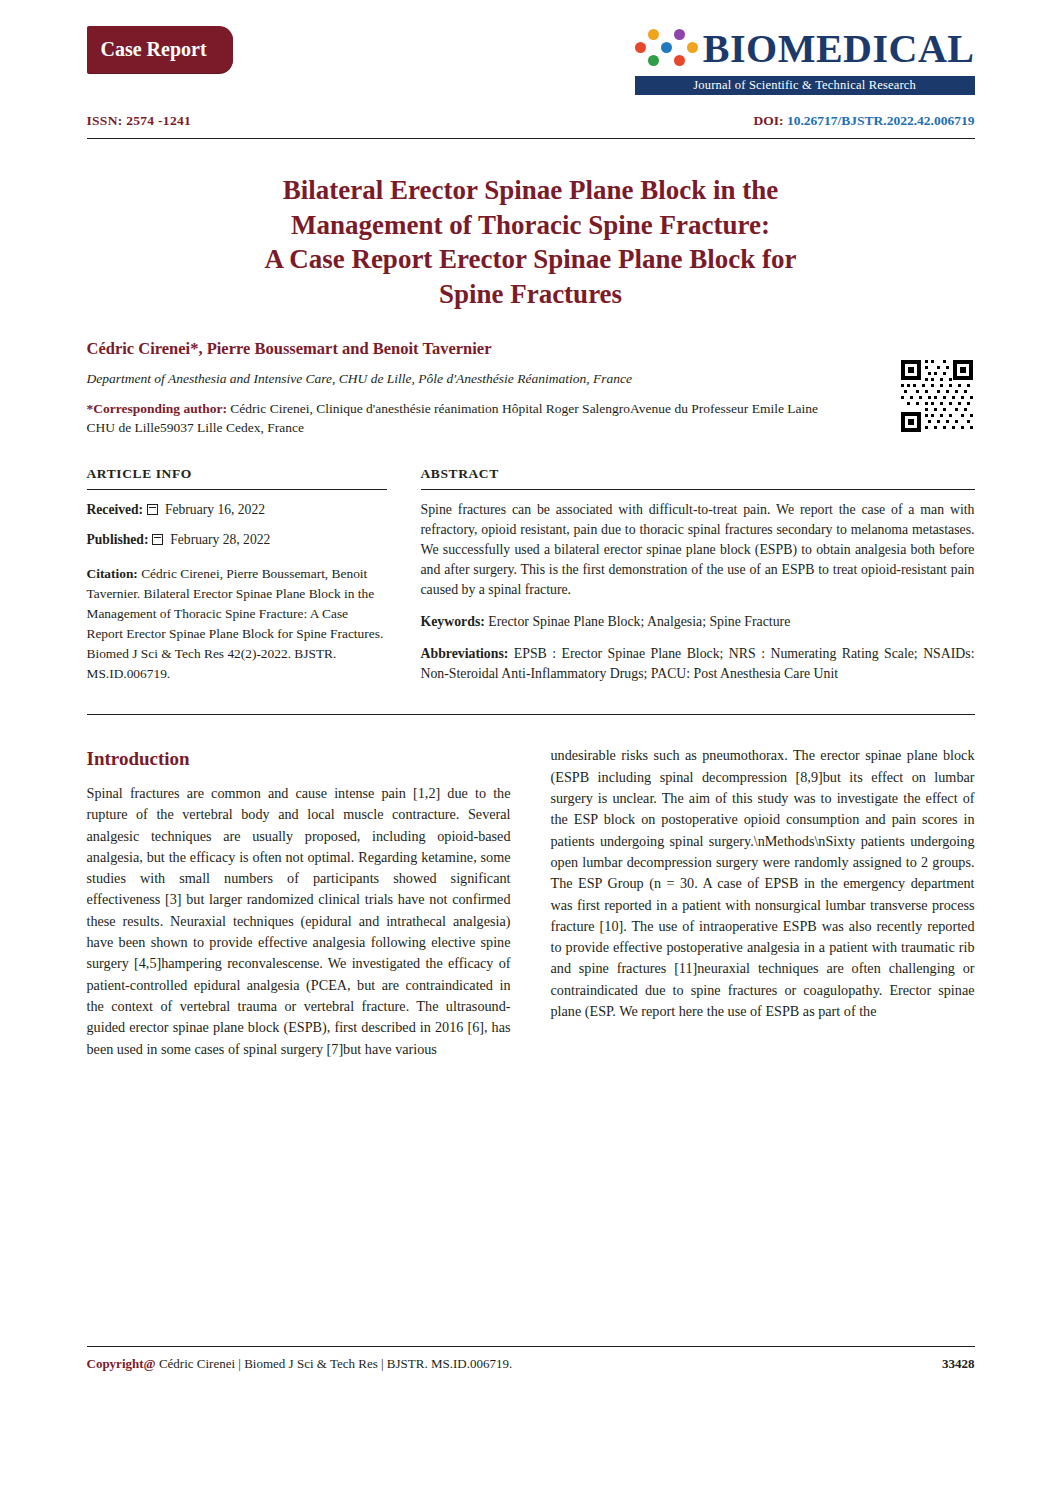Case Report
BIOMEDICAL
Journal of Scientific & Technical Research
ISSN: 2574 -1241
DOI: 10.26717/BJSTR.2022.42.006719
Bilateral Erector Spinae Plane Block in the
Management of Thoracic Spine Fracture:
A Case Report Erector Spinae Plane Block for
Spine Fractures
Cédric Cirenei*, Pierre Boussemart and Benoit Tavernier
Department of Anesthesia and Intensive Care, CHU de Lille, Pôle d'Anesthésie Réanimation, France
*Corresponding author: Cédric Cirenei, Clinique d'anesthésie réanimation Hôpital Roger SalengroAvenue du Professeur Emile Laine CHU de Lille59037 Lille Cedex, France
ARTICLE INFO
Received: February 16, 2022
Published: February 28, 2022
Citation: Cédric Cirenei, Pierre Boussemart, Benoit Tavernier. Bilateral Erector Spinae Plane Block in the Management of Thoracic Spine Fracture: A Case Report Erector Spinae Plane Block for Spine Fractures. Biomed J Sci & Tech Res 42(2)-2022. BJSTR. MS.ID.006719.
ABSTRACT
Spine fractures can be associated with difficult-to-treat pain. We report the case of a man with refractory, opioid resistant, pain due to thoracic spinal fractures secondary to melanoma metastases. We successfully used a bilateral erector spinae plane block (ESPB) to obtain analgesia both before and after surgery. This is the first demonstration of the use of an ESPB to treat opioid-resistant pain caused by a spinal fracture.
Keywords: Erector Spinae Plane Block; Analgesia; Spine Fracture
Abbreviations: EPSB : Erector Spinae Plane Block; NRS : Numerating Rating Scale; NSAIDs: Non-Steroidal Anti-Inflammatory Drugs; PACU: Post Anesthesia Care Unit
Introduction
Spinal fractures are common and cause intense pain [1,2] due to the rupture of the vertebral body and local muscle contracture. Several analgesic techniques are usually proposed, including opioid-based analgesia, but the efficacy is often not optimal. Regarding ketamine, some studies with small numbers of participants showed significant effectiveness [3] but larger randomized clinical trials have not confirmed these results. Neuraxial techniques (epidural and intrathecal analgesia) have been shown to provide effective analgesia following elective spine surgery [4,5]hampering reconvalescense. We investigated the efficacy of patient-controlled epidural analgesia (PCEA, but are contraindicated in the context of vertebral trauma or vertebral fracture. The ultrasound-guided erector spinae plane block (ESPB), first described in 2016 [6], has been used in some cases of spinal surgery [7]but have various
undesirable risks such as pneumothorax. The erector spinae plane block (ESPB including spinal decompression [8,9]but its effect on lumbar surgery is unclear. The aim of this study was to investigate the effect of the ESP block on postoperative opioid consumption and pain scores in patients undergoing spinal surgery.\nMethods\nSixty patients undergoing open lumbar decompression surgery were randomly assigned to 2 groups. The ESP Group (n = 30. A case of EPSB in the emergency department was first reported in a patient with nonsurgical lumbar transverse process fracture [10]. The use of intraoperative ESPB was also recently reported to provide effective postoperative analgesia in a patient with traumatic rib and spine fractures [11]neuraxial techniques are often challenging or contraindicated due to spine fractures or coagulopathy. Erector spinae plane (ESP. We report here the use of ESPB as part of the
Copyright@ Cédric Cirenei | Biomed J Sci & Tech Res | BJSTR. MS.ID.006719.
33428